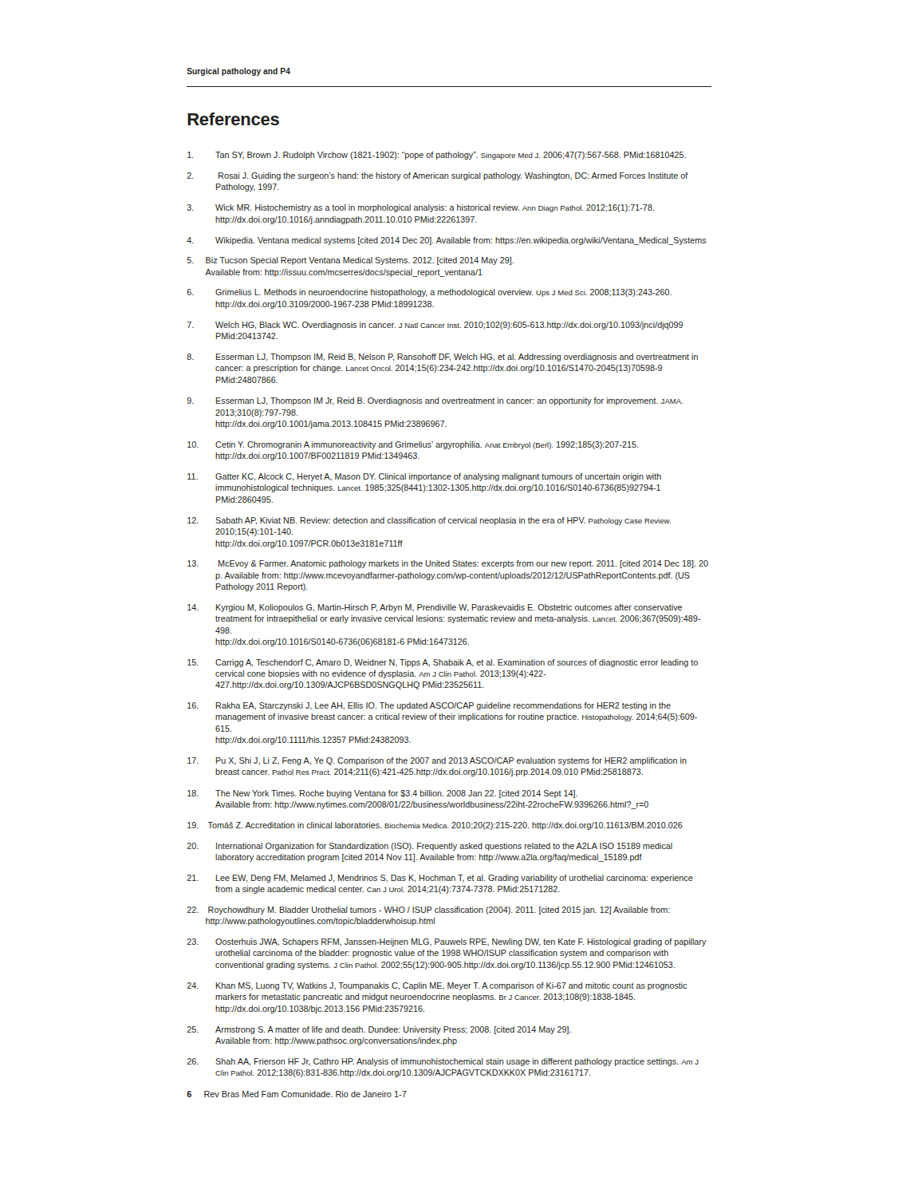Surgical pathology and P4
References
Tan SY, Brown J. Rudolph Virchow (1821-1902): “pope of pathology”. Singapore Med J. 2006;47(7):567-568. PMid:16810425.
Rosai J. Guiding the surgeon’s hand: the history of American surgical pathology. Washington, DC: Armed Forces Institute of Pathology, 1997.
Wick MR. Histochemistry as a tool in morphological analysis: a historical review. Ann Diagn Pathol. 2012;16(1):71-78.
http://dx.doi.org/10.1016/j.anndiagpath.2011.10.010 PMid:22261397.
Wikipedia. Ventana medical systems [cited 2014 Dec 20]. Available from: https://en.wikipedia.org/wiki/Ventana_Medical_Systems
Biz Tucson Special Report Ventana Medical Systems. 2012. [cited 2014 May 29].
Available from: http://issuu.com/mcserres/docs/special_report_ventana/1
Grimelius L. Methods in neuroendocrine histopathology, a methodological overview. Ups J Med Sci. 2008;113(3):243-260.
http://dx.doi.org/10.3109/2000-1967-238 PMid:18991238.
Welch HG, Black WC. Overdiagnosis in cancer. J Natl Cancer Inst. 2010;102(9):605-613.http://dx.doi.org/10.1093/jnci/djq099 PMid:20413742.
Esserman LJ, Thompson IM, Reid B, Nelson P, Ransohoff DF, Welch HG, et al. Addressing overdiagnosis and overtreatment in cancer: a prescription for change. Lancet Oncol. 2014;15(6):234-242.http://dx.doi.org/10.1016/S1470-2045(13)70598-9 PMid:24807866.
Esserman LJ, Thompson IM Jr, Reid B. Overdiagnosis and overtreatment in cancer: an opportunity for improvement. JAMA. 2013;310(8):797-798.
http://dx.doi.org/10.1001/jama.2013.108415 PMid:23896967.
Cetin Y. Chromogranin A immunoreactivity and Grimelius’ argyrophilia. Anat Embryol (Berl). 1992;185(3):207-215.
http://dx.doi.org/10.1007/BF00211819 PMid:1349463.
Gatter KC, Alcock C, Heryet A, Mason DY. Clinical importance of analysing malignant tumours of uncertain origin with immunohistological techniques. Lancet. 1985;325(8441):1302-1305.http://dx.doi.org/10.1016/S0140-6736(85)92794-1 PMid:2860495.
Sabath AP, Kiviat NB. Review: detection and classification of cervical neoplasia in the era of HPV. Pathology Case Review. 2010;15(4):101-140.
http://dx.doi.org/10.1097/PCR.0b013e3181e711ff
McEvoy & Farmer. Anatomic pathology markets in the United States: excerpts from our new report. 2011. [cited 2014 Dec 18]. 20 p. Available from: http://www.mcevoyandfarmer-pathology.com/wp-content/uploads/2012/12/USPathReportContents.pdf. (US Pathology 2011 Report).
Kyrgiou M, Koliopoulos G, Martin-Hirsch P, Arbyn M, Prendiville W, Paraskevaidis E. Obstetric outcomes after conservative treatment for intraepithelial or early invasive cervical lesions: systematic review and meta-analysis. Lancet. 2006;367(9509):489-498.
http://dx.doi.org/10.1016/S0140-6736(06)68181-6 PMid:16473126.
Carrigg A, Teschendorf C, Amaro D, Weidner N, Tipps A, Shabaik A, et al. Examination of sources of diagnostic error leading to cervical cone biopsies with no evidence of dysplasia. Am J Clin Pathol. 2013;139(4):422-427.http://dx.doi.org/10.1309/AJCP6BSD0SNGQLHQ PMid:23525611.
Rakha EA, Starczynski J, Lee AH, Ellis IO. The updated ASCO/CAP guideline recommendations for HER2 testing in the management of invasive breast cancer: a critical review of their implications for routine practice. Histopathology. 2014;64(5):609-615.
http://dx.doi.org/10.1111/his.12357 PMid:24382093.
Pu X, Shi J, Li Z, Feng A, Ye Q. Comparison of the 2007 and 2013 ASCO/CAP evaluation systems for HER2 amplification in breast cancer. Pathol Res Pract. 2014;211(6):421-425.http://dx.doi.org/10.1016/j.prp.2014.09.010 PMid:25818873.
The New York Times. Roche buying Ventana for $3.4 billion. 2008 Jan 22. [cited 2014 Sept 14].
Available from: http://www.nytimes.com/2008/01/22/business/worldbusiness/22iht-22rocheFW.9396266.html?_r=0
Tomáš Z. Accreditation in clinical laboratories. Biochemia Medica. 2010;20(2):215-220. http://dx.doi.org/10.11613/BM.2010.026
International Organization for Standardization (ISO). Frequently asked questions related to the A2LA ISO 15189 medical laboratory accreditation program [cited 2014 Nov 11]. Available from: http://www.a2la.org/faq/medical_15189.pdf
Lee EW, Deng FM, Melamed J, Mendrinos S, Das K, Hochman T, et al. Grading variability of urothelial carcinoma: experience from a single academic medical center. Can J Urol. 2014;21(4):7374-7378. PMid:25171282.
Roychowdhury M. Bladder Urothelial tumors - WHO / ISUP classification (2004). 2011. [cited 2015 jan. 12] Available from:
http://www.pathologyoutlines.com/topic/bladderwhoisup.html
Oosterhuis JWA, Schapers RFM, Janssen-Heijnen MLG, Pauwels RPE, Newling DW, ten Kate F. Histological grading of papillary urothelial carcinoma of the bladder: prognostic value of the 1998 WHO/ISUP classification system and comparison with conventional grading systems. J Clin Pathol. 2002;55(12):900-905.http://dx.doi.org/10.1136/jcp.55.12.900 PMid:12461053.
Khan MS, Luong TV, Watkins J, Toumpanakis C, Caplin ME, Meyer T. A comparison of Ki-67 and mitotic count as prognostic markers for metastatic pancreatic and midgut neuroendocrine neoplasms. Br J Cancer. 2013;108(9):1838-1845.
http://dx.doi.org/10.1038/bjc.2013.156 PMid:23579216.
Armstrong S. A matter of life and death. Dundee: University Press; 2008. [cited 2014 May 29].
Available from: http://www.pathsoc.org/conversations/index.php
Shah AA, Frierson HF Jr, Cathro HP. Analysis of immunohistochemical stain usage in different pathology practice settings. Am J Clin Pathol. 2012;138(6):831-836.http://dx.doi.org/10.1309/AJCPAGVTCKDXKK0X PMid:23161717.
6 Rev Bras Med Fam Comunidade. Rio de Janeiro 1-7